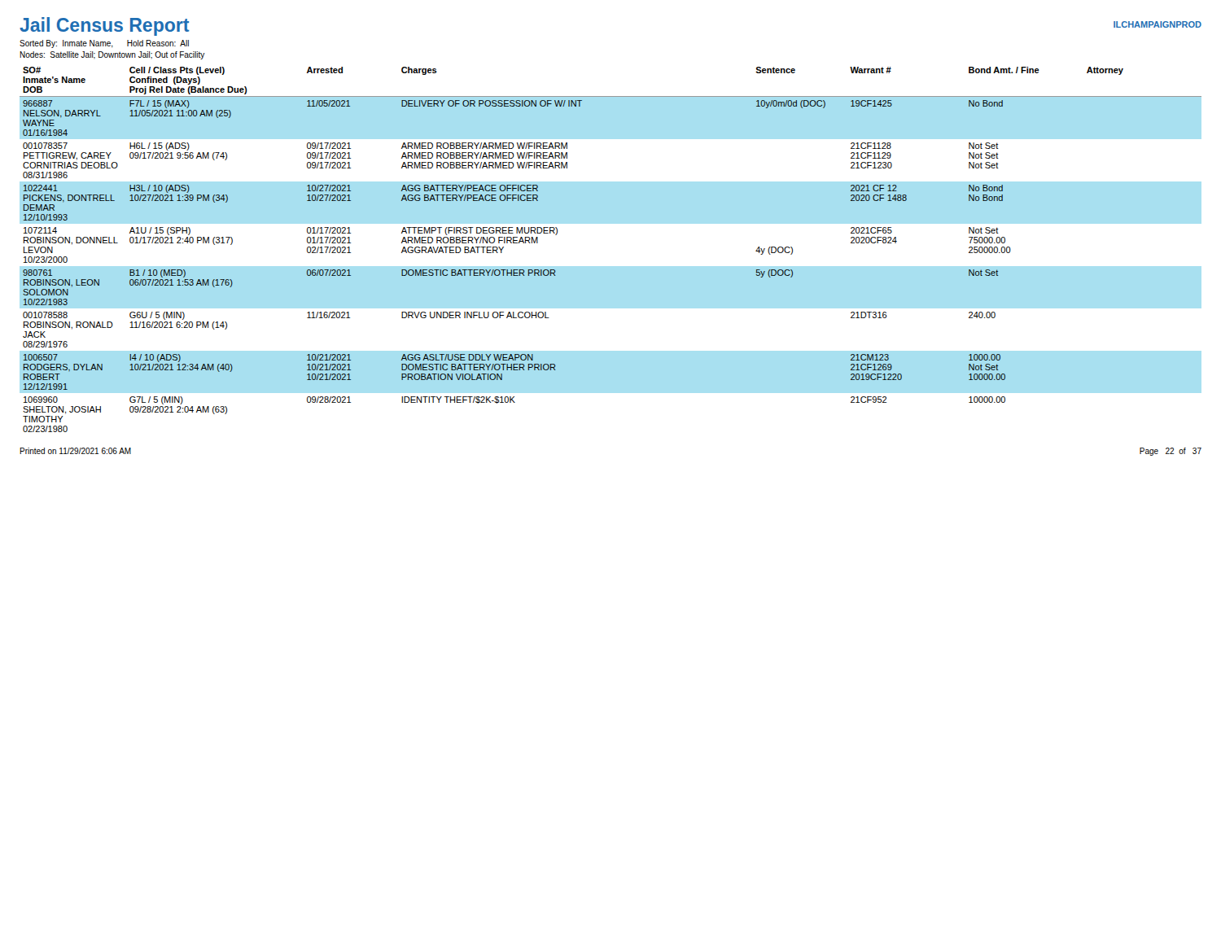Jail Census Report
ILCHAMPAIGNPROD
Sorted By: Inmate Name, Hold Reason: All
Nodes: Satellite Jail; Downtown Jail; Out of Facility
| SO# Inmate's Name DOB | Cell / Class Pts (Level) Confined (Days) Proj Rel Date (Balance Due) | Arrested | Charges | Sentence | Warrant # | Bond Amt. / Fine | Attorney |
| --- | --- | --- | --- | --- | --- | --- | --- |
| 966887 NELSON, DARRYL WAYNE 01/16/1984 | F7L / 15 (MAX) 11/05/2021 11:00 AM (25) | 11/05/2021 | DELIVERY OF OR POSSESSION OF W/ INT | 10y/0m/0d (DOC) | 19CF1425 | No Bond | |
| 001078357 PETTIGREW, CAREY CORNITRIAS DEOBLO 08/31/1986 | H6L / 15 (ADS) 09/17/2021 9:56 AM (74) | 09/17/2021 09/17/2021 09/17/2021 | ARMED ROBBERY/ARMED W/FIREARM ARMED ROBBERY/ARMED W/FIREARM ARMED ROBBERY/ARMED W/FIREARM | | 21CF1128 21CF1129 21CF1230 | Not Set Not Set Not Set | |
| 1022441 PICKENS, DONTRELL DEMAR 12/10/1993 | H3L / 10 (ADS) 10/27/2021 1:39 PM (34) | 10/27/2021 10/27/2021 | AGG BATTERY/PEACE OFFICER AGG BATTERY/PEACE OFFICER | | 2021 CF 12 2020 CF 1488 | No Bond No Bond | |
| 1072114 ROBINSON, DONNELL LEVON 10/23/2000 | A1U / 15 (SPH) 01/17/2021 2:40 PM (317) | 01/17/2021 01/17/2021 02/17/2021 | ATTEMPT (FIRST DEGREE MURDER) ARMED ROBBERY/NO FIREARM AGGRAVATED BATTERY | 4y (DOC) | 2021CF65 2020CF824 | Not Set 75000.00 250000.00 | |
| 980761 ROBINSON, LEON SOLOMON 10/22/1983 | B1 / 10 (MED) 06/07/2021 1:53 AM (176) | 06/07/2021 | DOMESTIC BATTERY/OTHER PRIOR | 5y (DOC) | | Not Set | |
| 001078588 ROBINSON, RONALD JACK 08/29/1976 | G6U / 5 (MIN) 11/16/2021 6:20 PM (14) | 11/16/2021 | DRVG UNDER INFLU OF ALCOHOL | | 21DT316 | 240.00 | |
| 1006507 RODGERS, DYLAN ROBERT 12/12/1991 | I4 / 10 (ADS) 10/21/2021 12:34 AM (40) | 10/21/2021 10/21/2021 10/21/2021 | AGG ASLT/USE DDLY WEAPON DOMESTIC BATTERY/OTHER PRIOR PROBATION VIOLATION | | 21CM123 21CF1269 2019CF1220 | 1000.00 Not Set 10000.00 | |
| 1069960 SHELTON, JOSIAH TIMOTHY 02/23/1980 | G7L / 5 (MIN) 09/28/2021 2:04 AM (63) | 09/28/2021 | IDENTITY THEFT/$2K-$10K | | 21CF952 | 10000.00 | |
Printed on 11/29/2021 6:06 AM Page 22 of 37